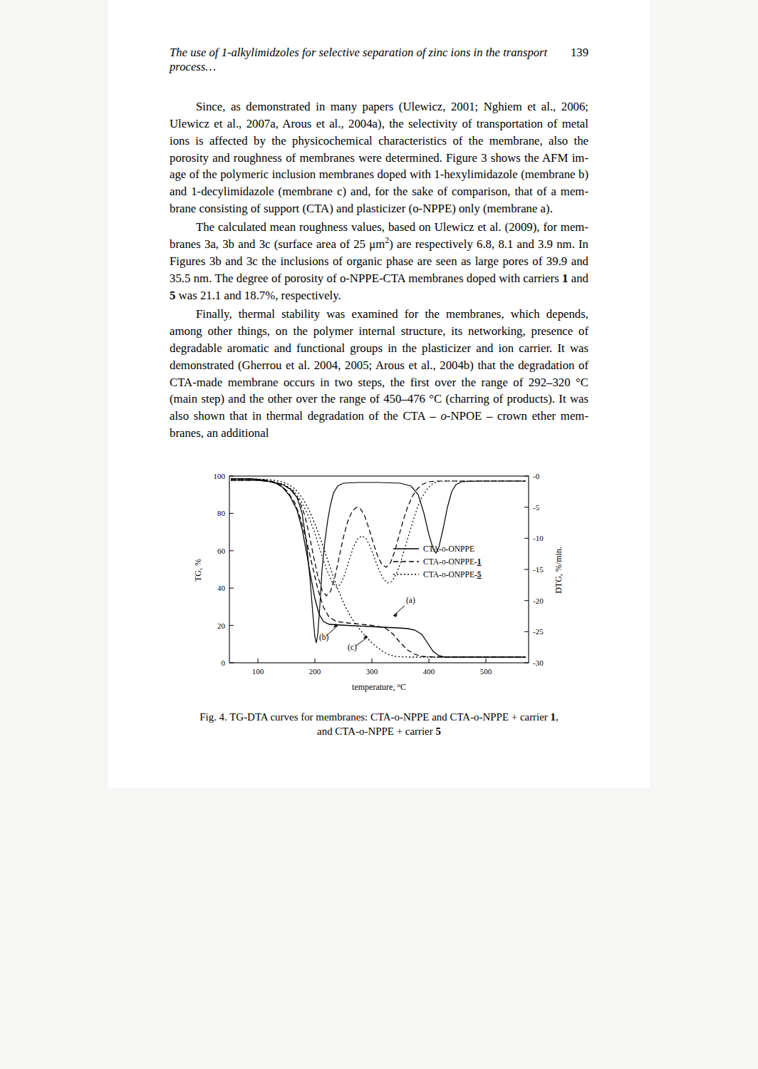The use of 1-alkylimidzoles for selective separation of zinc ions in the transport process… 139
Since, as demonstrated in many papers (Ulewicz, 2001; Nghiem et al., 2006; Ulewicz et al., 2007a, Arous et al., 2004a), the selectivity of transportation of metal ions is affected by the physicochemical characteristics of the membrane, also the porosity and roughness of membranes were determined. Figure 3 shows the AFM image of the polymeric inclusion membranes doped with 1-hexylimidazole (membrane b) and 1-decylimidazole (membrane c) and, for the sake of comparison, that of a membrane consisting of support (CTA) and plasticizer (o-NPPE) only (membrane a).
The calculated mean roughness values, based on Ulewicz et al. (2009), for membranes 3a, 3b and 3c (surface area of 25 μm2) are respectively 6.8, 8.1 and 3.9 nm. In Figures 3b and 3c the inclusions of organic phase are seen as large pores of 39.9 and 35.5 nm. The degree of porosity of o-NPPE-CTA membranes doped with carriers 1 and 5 was 21.1 and 18.7%, respectively.
Finally, thermal stability was examined for the membranes, which depends, among other things, on the polymer internal structure, its networking, presence of degradable aromatic and functional groups in the plasticizer and ion carrier. It was demonstrated (Gherrou et al. 2004, 2005; Arous et al., 2004b) that the degradation of CTA-made membrane occurs in two steps, the first over the range of 292–320 °C (main step) and the other over the range of 450–476 °C (charring of products). It was also shown that in thermal degradation of the CTA – o-NPOE – crown ether membranes, an additional
100 80 60 40 20 0 -0 -5 -10 -15 -20 -25 -30 100 200 300 400 500 temperature, oC TG, % DTG, %/min. CTA-o-ONPPE CTA-o-ONPPE-1 CTA-o-ONPPE-5 (a) (b) (c)
Fig. 4. TG-DTA curves for membranes: CTA-o-NPPE and CTA-o-NPPE + carrier 1,
and CTA-o-NPPE + carrier 5